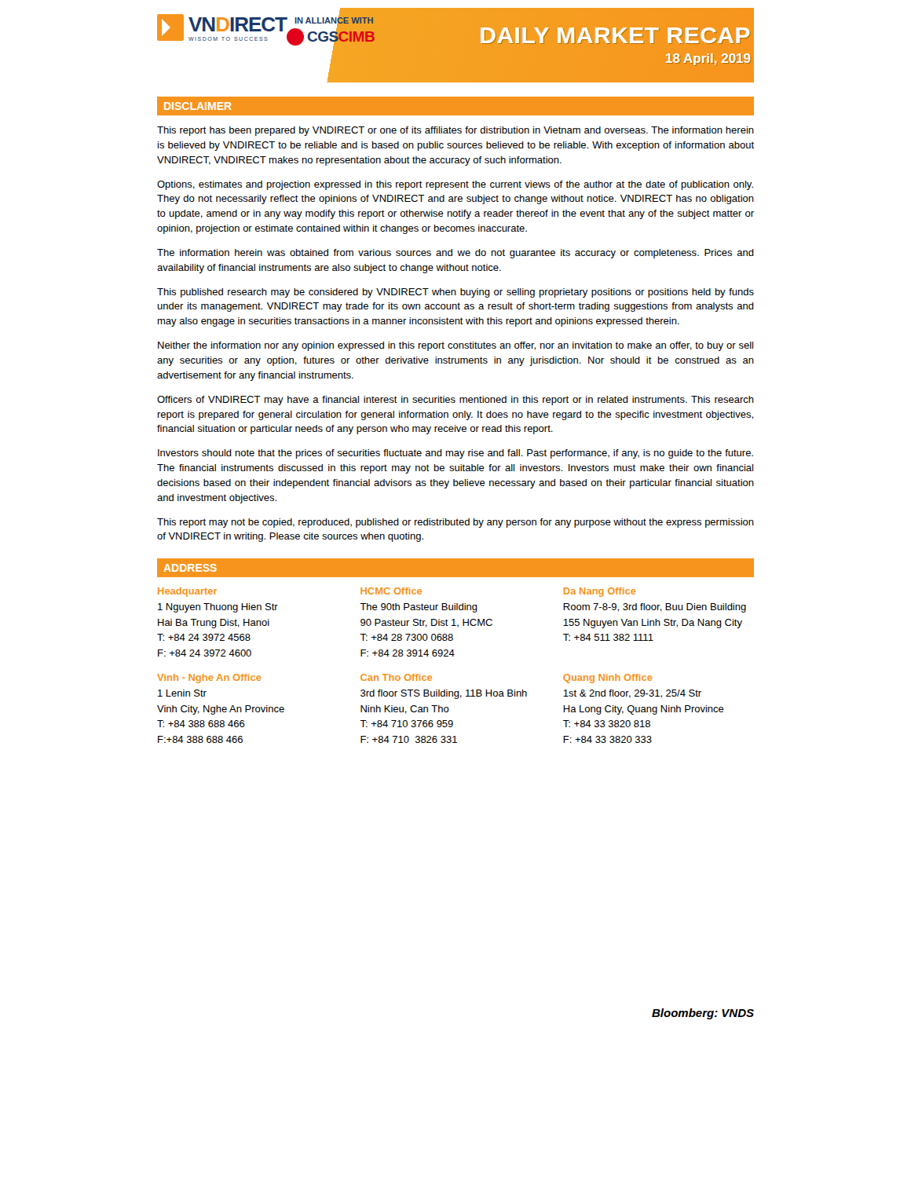VNDIRECT
WISDOM TO SUCCESS
IN ALLIANCE WITH
CGSCIMB
DAILY MARKET RECAP
18 April, 2019
DISCLAIMER
This report has been prepared by VNDIRECT or one of its affiliates for distribution in Vietnam and overseas. The information herein is believed by VNDIRECT to be reliable and is based on public sources believed to be reliable. With exception of information about VNDIRECT, VNDIRECT makes no representation about the accuracy of such information.
Options, estimates and projection expressed in this report represent the current views of the author at the date of publication only. They do not necessarily reflect the opinions of VNDIRECT and are subject to change without notice. VNDIRECT has no obligation to update, amend or in any way modify this report or otherwise notify a reader thereof in the event that any of the subject matter or opinion, projection or estimate contained within it changes or becomes inaccurate.
The information herein was obtained from various sources and we do not guarantee its accuracy or completeness. Prices and availability of financial instruments are also subject to change without notice.
This published research may be considered by VNDIRECT when buying or selling proprietary positions or positions held by funds under its management. VNDIRECT may trade for its own account as a result of short-term trading suggestions from analysts and may also engage in securities transactions in a manner inconsistent with this report and opinions expressed therein.
Neither the information nor any opinion expressed in this report constitutes an offer, nor an invitation to make an offer, to buy or sell any securities or any option, futures or other derivative instruments in any jurisdiction. Nor should it be construed as an advertisement for any financial instruments.
Officers of VNDIRECT may have a financial interest in securities mentioned in this report or in related instruments. This research report is prepared for general circulation for general information only. It does no have regard to the specific investment objectives, financial situation or particular needs of any person who may receive or read this report.
Investors should note that the prices of securities fluctuate and may rise and fall. Past performance, if any, is no guide to the future. The financial instruments discussed in this report may not be suitable for all investors. Investors must make their own financial decisions based on their independent financial advisors as they believe necessary and based on their particular financial situation and investment objectives.
This report may not be copied, reproduced, published or redistributed by any person for any purpose without the express permission of VNDIRECT in writing. Please cite sources when quoting.
ADDRESS
Headquarter
1 Nguyen Thuong Hien Str
Hai Ba Trung Dist, Hanoi
T: +84 24 3972 4568
F: +84 24 3972 4600
HCMC Office
The 90th Pasteur Building
90 Pasteur Str, Dist 1, HCMC
T: +84 28 7300 0688
F: +84 28 3914 6924
Da Nang Office
Room 7-8-9, 3rd floor, Buu Dien Building
155 Nguyen Van Linh Str, Da Nang City
T: +84 511 382 1111
Vinh - Nghe An Office
1 Lenin Str
Vinh City, Nghe An Province
T: +84 388 688 466
F:+84 388 688 466
Can Tho Office
3rd floor STS Building, 11B Hoa Binh
Ninh Kieu, Can Tho
T: +84 710 3766 959
F: +84 710 3826 331
Quang Ninh Office
1st & 2nd floor, 29-31, 25/4 Str
Ha Long City, Quang Ninh Province
T: +84 33 3820 818
F: +84 33 3820 333
Bloomberg: VNDS